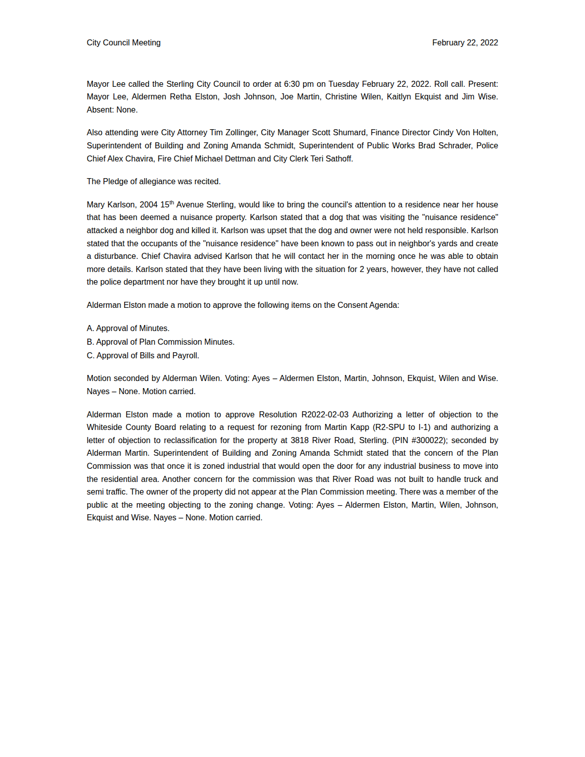City Council Meeting February 22, 2022
Mayor Lee called the Sterling City Council to order at 6:30 pm on Tuesday February 22, 2022. Roll call. Present: Mayor Lee, Aldermen Retha Elston, Josh Johnson, Joe Martin, Christine Wilen, Kaitlyn Ekquist and Jim Wise. Absent: None.
Also attending were City Attorney Tim Zollinger, City Manager Scott Shumard, Finance Director Cindy Von Holten, Superintendent of Building and Zoning Amanda Schmidt, Superintendent of Public Works Brad Schrader, Police Chief Alex Chavira, Fire Chief Michael Dettman and City Clerk Teri Sathoff.
The Pledge of allegiance was recited.
Mary Karlson, 2004 15th Avenue Sterling, would like to bring the council's attention to a residence near her house that has been deemed a nuisance property. Karlson stated that a dog that was visiting the "nuisance residence" attacked a neighbor dog and killed it. Karlson was upset that the dog and owner were not held responsible. Karlson stated that the occupants of the "nuisance residence" have been known to pass out in neighbor's yards and create a disturbance. Chief Chavira advised Karlson that he will contact her in the morning once he was able to obtain more details. Karlson stated that they have been living with the situation for 2 years, however, they have not called the police department nor have they brought it up until now.
Alderman Elston made a motion to approve the following items on the Consent Agenda:
A. Approval of Minutes.
B. Approval of Plan Commission Minutes.
C. Approval of Bills and Payroll.
Motion seconded by Alderman Wilen. Voting: Ayes – Aldermen Elston, Martin, Johnson, Ekquist, Wilen and Wise. Nayes – None. Motion carried.
Alderman Elston made a motion to approve Resolution R2022-02-03 Authorizing a letter of objection to the Whiteside County Board relating to a request for rezoning from Martin Kapp (R2-SPU to I-1) and authorizing a letter of objection to reclassification for the property at 3818 River Road, Sterling. (PIN #300022); seconded by Alderman Martin. Superintendent of Building and Zoning Amanda Schmidt stated that the concern of the Plan Commission was that once it is zoned industrial that would open the door for any industrial business to move into the residential area. Another concern for the commission was that River Road was not built to handle truck and semi traffic. The owner of the property did not appear at the Plan Commission meeting. There was a member of the public at the meeting objecting to the zoning change. Voting: Ayes – Aldermen Elston, Martin, Wilen, Johnson, Ekquist and Wise. Nayes – None. Motion carried.